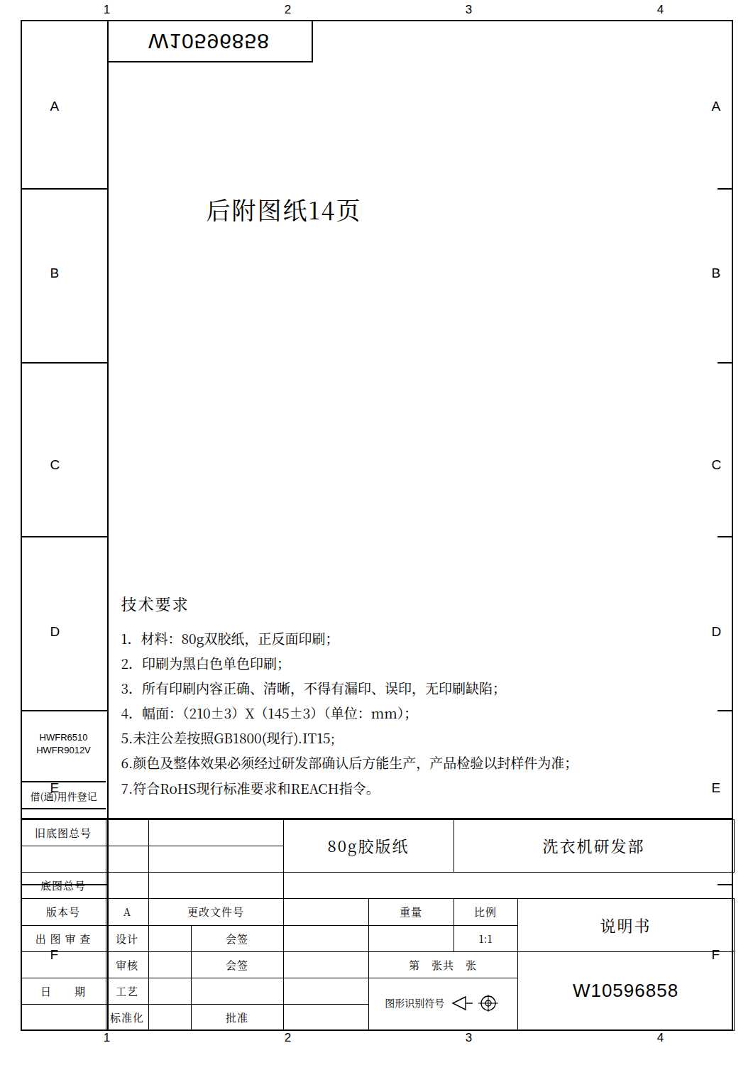1 2 3 4
1 2 3 4
A B C D E F
A B C D E F
W10596858
后附图纸14页
技术要求
1．材料：80g双胶纸，正反面印刷；
2．印刷为黑白色单色印刷；
3．所有印刷内容正确、清晰，不得有漏印、误印，无印刷缺陷；
4．幅面：（210±3）X（145±3）（单位：mm）；
5.未注公差按照GB1800(现行).IT15;
6.颜色及整体效果必须经过研发部确认后方能生产，产品检验以封样件为准；
7.符合RoHS现行标准要求和REACH指令。
HWFR6510
HWFR9012V
借(通)用件登记
| 旧底图总号 | | | 80g胶版纸 | 洗衣机研发部 |
| 底图总号 | | | | |
| 版本号 | A | 更改文件号 | | 重量 | 比例 | 说明书 |
| 出 图 审 查 | 设计 | | 会签 | | | 1:1 |
| | 审核 | | 会签 | | 第 张共 张 | W10596858 |
| 日 期 | 工艺 | | | | 图形识别符号 |
| | 标准化 | | 批准 | |